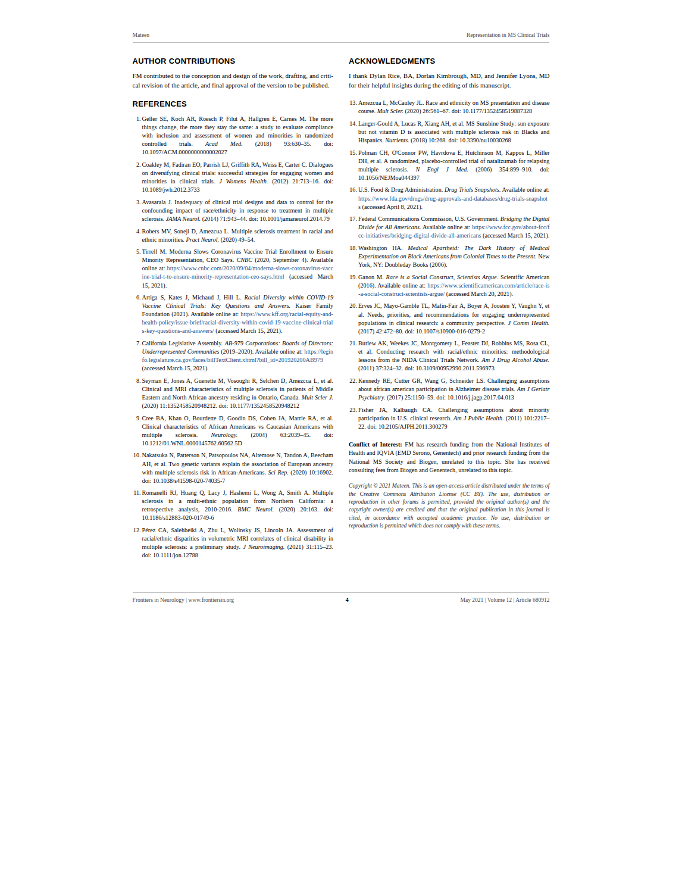Mateen
Representation in MS Clinical Trials
AUTHOR CONTRIBUTIONS
FM contributed to the conception and design of the work, drafting, and critical revision of the article, and final approval of the version to be published.
REFERENCES
Geller SE, Koch AR, Roesch P, Filut A, Hallgren E, Carnes M. The more things change, the more they stay the same: a study to evaluate compliance with inclusion and assessment of women and minorities in randomized controlled trials. Acad Med. (2018) 93:630–35. doi: 10.1097/ACM.0000000000002027
Coakley M, Fadiran EO, Parrish LJ, Griffith RA, Weiss E, Carter C. Dialogues on diversifying clinical trials: successful strategies for engaging women and minorities in clinical trials. J Womens Health. (2012) 21:713–16. doi: 10.1089/jwh.2012.3733
Avasarala J. Inadequacy of clinical trial designs and data to control for the confounding impact of race/ethnicity in response to treatment in multiple sclerosis. JAMA Neurol. (2014) 71:943–44. doi: 10.1001/jamaneurol.2014.79
Robers MV, Soneji D, Amezcua L. Multiple sclerosis treatment in racial and ethnic minorities. Pract Neurol. (2020) 49–54.
Tirrell M. Moderna Slows Coronavirus Vaccine Trial Enrollment to Ensure Minority Representation, CEO Says. CNBC (2020, September 4). Available online at: https://www.cnbc.com/2020/09/04/moderna-slows-coronavirus-vaccine-trial-t-to-ensure-minority-representation-ceo-says.html (accessed March 15, 2021).
Artiga S, Kates J, Michaud J, Hill L. Racial Diversity within COVID-19 Vaccine Clinical Trials: Key Questions and Answers. Kaiser Family Foundation (2021). Available online at: https://www.kff.org/racial-equity-and-health-policy/issue-brief/racial-diversity-within-covid-19-vaccine-clinical-trials-key-questions-and-answers/ (accessed March 15, 2021).
California Legislative Assembly. AB-979 Corporations: Boards of Directors: Underrepresented Communities (2019–2020). Available online at: https://leginfo.legislature.ca.gov/faces/billTextClient.xhtml?bill_id=201920200AB979 (accessed March 15, 2021).
Seyman E, Jones A, Guenette M, Vosoughi R, Selchen D, Amezcua L, et al. Clinical and MRI characteristics of multiple sclerosis in patients of Middle Eastern and North African ancestry residing in Ontario, Canada. Mult Scler J. (2020) 11:1352458520948212. doi: 10.1177/1352458520948212
Cree BA, Khan O, Bourdette D, Goodin DS, Cohen JA, Marrie RA, et al. Clinical characteristics of African Americans vs Caucasian Americans with multiple sclerosis. Neurology. (2004) 63:2039–45. doi: 10.1212/01.WNL.0000145762.60562.5D
Nakatsuka N, Patterson N, Patsopoulos NA, Altemose N, Tandon A, Beecham AH, et al. Two genetic variants explain the association of European ancestry with multiple sclerosis risk in African-Americans. Sci Rep. (2020) 10:16902. doi: 10.1038/s41598-020-74035-7
Romanelli RJ, Huang Q, Lacy J, Hashemi L, Wong A, Smith A. Multiple sclerosis in a multi-ethnic population from Northern California: a retrospective analysis, 2010-2016. BMC Neurol. (2020) 20:163. doi: 10.1186/s12883-020-01749-6
Pérez CA, Salehbeiki A, Zhu L, Wolinsky JS, Lincoln JA. Assessment of racial/ethnic disparities in volumetric MRI correlates of clinical disability in multiple sclerosis: a preliminary study. J Neuroimaging. (2021) 31:115–23. doi: 10.1111/jon.12788
ACKNOWLEDGMENTS
I thank Dylan Rice, BA, Dorlan Kimbrough, MD, and Jennifer Lyons, MD for their helpful insights during the editing of this manuscript.
Amezcua L, McCauley JL. Race and ethnicity on MS presentation and disease course. Mult Scler. (2020) 26:561–67. doi: 10.1177/1352458519887328
Langer-Gould A, Lucas R, Xiang AH, et al. MS Sunshine Study: sun exposure but not vitamin D is associated with multiple sclerosis risk in Blacks and Hispanics. Nutrients. (2018) 10:268. doi: 10.3390/nu10030268
Polman CH, O'Connor PW, Havrdova E, Hutchinson M, Kappos L, Miller DH, et al. A randomized, placebo-controlled trial of natalizumab for relapsing multiple sclerosis. N Engl J Med. (2006) 354:899–910. doi: 10.1056/NEJMoa044397
U.S. Food & Drug Administration. Drug Trials Snapshots. Available online at: https://www.fda.gov/drugs/drug-approvals-and-databases/drug-trials-snapshots (accessed April 8, 2021).
Federal Communications Commission, U.S. Government. Bridging the Digital Divide for All Americans. Available online at: https://www.fcc.gov/about-fcc/fcc-initiatives/bridging-digital-divide-all-americans (accessed March 15, 2021).
Washington HA. Medical Apartheid: The Dark History of Medical Experimentation on Black Americans from Colonial Times to the Present. New York, NY: Doubleday Books (2006).
Ganon M. Race is a Social Construct, Scientists Argue. Scientific American (2016). Available online at: https://www.scientificamerican.com/article/race-is-a-social-construct-scientists-argue/ (accessed March 20, 2021).
Erves JC, Mayo-Gamble TL, Malin-Fair A, Boyer A, Joosten Y, Vaughn Y, et al. Needs, priorities, and recommendations for engaging underrepresented populations in clinical research: a community perspective. J Comm Health. (2017) 42:472–80. doi: 10.1007/s10900-016-0279-2
Burlew AK, Weekes JC, Montgomery L, Feaster DJ, Robbins MS, Rosa CL, et al. Conducting research with racial/ethnic minorities: methodological lessons from the NIDA Clinical Trials Network. Am J Drug Alcohol Abuse. (2011) 37:324–32. doi: 10.3109/00952990.2011.596973
Kennedy RE, Cutter GR, Wang G, Schneider LS. Challenging assumptions about african american participation in Alzheimer disease trials. Am J Geriatr Psychiatry. (2017) 25:1150–59. doi: 10.1016/j.jagp.2017.04.013
Fisher JA, Kalbaugh CA. Challenging assumptions about minority participation in U.S. clinical research. Am J Public Health. (2011) 101:2217–22. doi: 10.2105/AJPH.2011.300279
Conflict of Interest: FM has research funding from the National Institutes of Health and IQVIA (EMD Serono, Genentech) and prior research funding from the National MS Society and Biogen, unrelated to this topic. She has received consulting fees from Biogen and Genentech, unrelated to this topic.
Copyright © 2021 Mateen. This is an open-access article distributed under the terms of the Creative Commons Attribution License (CC BY). The use, distribution or reproduction in other forums is permitted, provided the original author(s) and the copyright owner(s) are credited and that the original publication in this journal is cited, in accordance with accepted academic practice. No use, distribution or reproduction is permitted which does not comply with these terms.
Frontiers in Neurology | www.frontiersin.org
4
May 2021 | Volume 12 | Article 680912